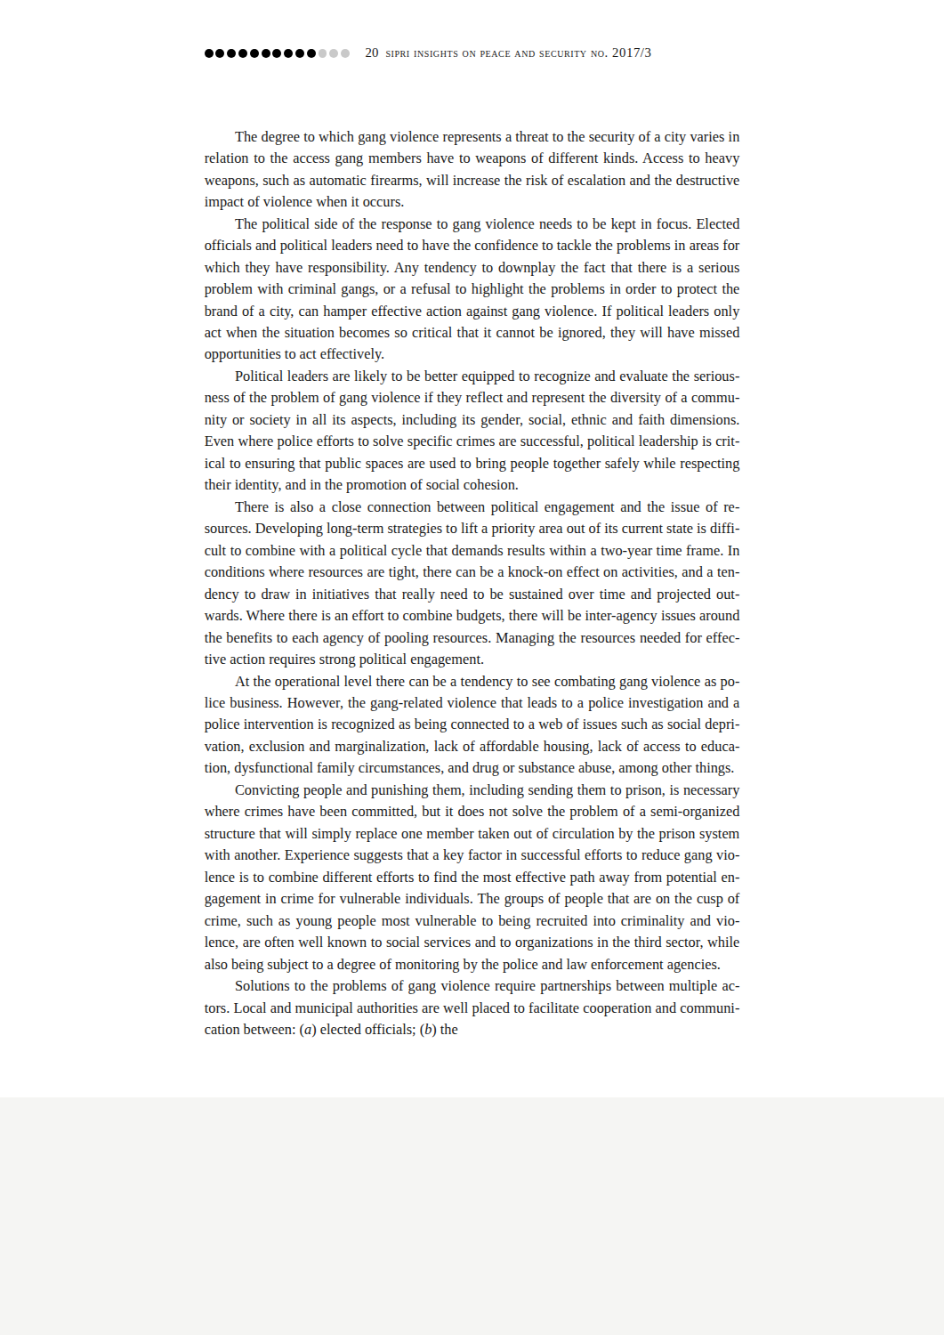20sipri insights on peace and security no. 2017/3
The degree to which gang violence represents a threat to the security of a city varies in relation to the access gang members have to weapons of different kinds. Access to heavy weapons, such as automatic firearms, will increase the risk of escalation and the destructive impact of violence when it occurs.
The political side of the response to gang violence needs to be kept in focus. Elected officials and political leaders need to have the confidence to tackle the problems in areas for which they have responsibility. Any tendency to downplay the fact that there is a serious problem with criminal gangs, or a refusal to highlight the problems in order to protect the brand of a city, can hamper effective action against gang violence. If political leaders only act when the situation becomes so critical that it cannot be ignored, they will have missed opportunities to act effectively.
Political leaders are likely to be better equipped to recognize and evaluate the seriousness of the problem of gang violence if they reflect and represent the diversity of a community or society in all its aspects, including its gender, social, ethnic and faith dimensions. Even where police efforts to solve specific crimes are successful, political leadership is critical to ensuring that public spaces are used to bring people together safely while respecting their identity, and in the promotion of social cohesion.
There is also a close connection between political engagement and the issue of resources. Developing long-term strategies to lift a priority area out of its current state is difficult to combine with a political cycle that demands results within a two-year time frame. In conditions where resources are tight, there can be a knock-on effect on activities, and a tendency to draw in initiatives that really need to be sustained over time and projected outwards. Where there is an effort to combine budgets, there will be inter-agency issues around the benefits to each agency of pooling resources. Managing the resources needed for effective action requires strong political engagement.
At the operational level there can be a tendency to see combating gang violence as police business. However, the gang-related violence that leads to a police investigation and a police intervention is recognized as being connected to a web of issues such as social deprivation, exclusion and marginalization, lack of affordable housing, lack of access to education, dysfunctional family circumstances, and drug or substance abuse, among other things.
Convicting people and punishing them, including sending them to prison, is necessary where crimes have been committed, but it does not solve the problem of a semi-organized structure that will simply replace one member taken out of circulation by the prison system with another. Experience suggests that a key factor in successful efforts to reduce gang violence is to combine different efforts to find the most effective path away from potential engagement in crime for vulnerable individuals. The groups of people that are on the cusp of crime, such as young people most vulnerable to being recruited into criminality and violence, are often well known to social services and to organizations in the third sector, while also being subject to a degree of monitoring by the police and law enforcement agencies.
Solutions to the problems of gang violence require partnerships between multiple actors. Local and municipal authorities are well placed to facilitate cooperation and communication between: (a) elected officials; (b) the